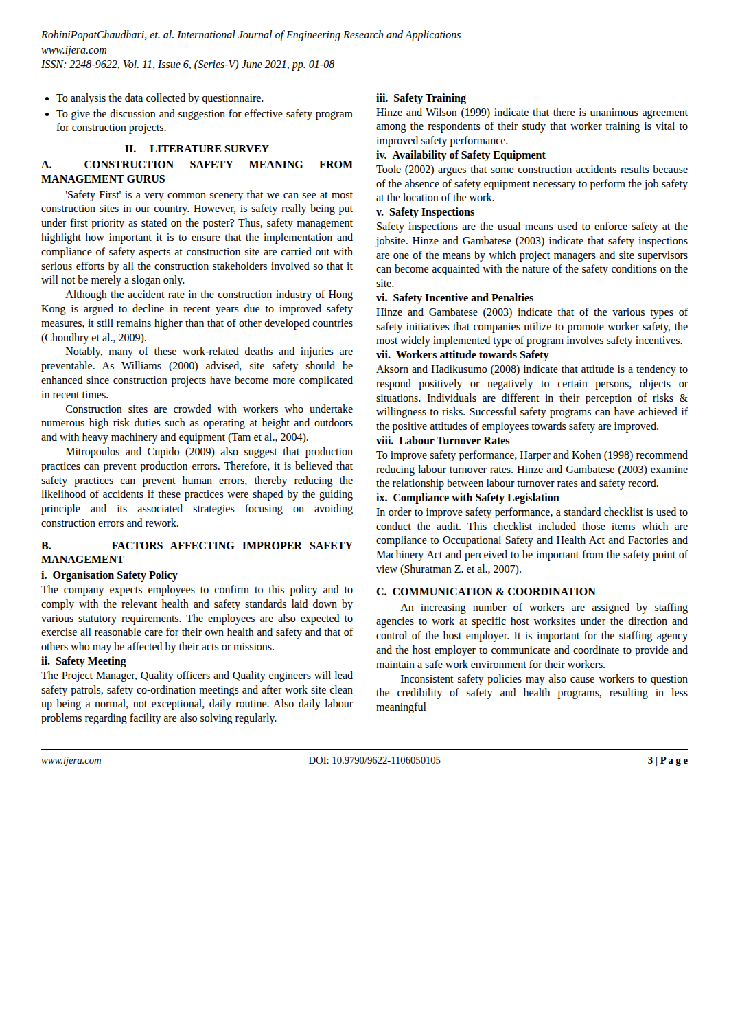RohiniPopatChaudhari, et. al. International Journal of Engineering Research and Applications
www.ijera.com
ISSN: 2248-9622, Vol. 11, Issue 6, (Series-V) June 2021, pp. 01-08
To analysis the data collected by questionnaire.
To give the discussion and suggestion for effective safety program for construction projects.
II. LITERATURE SURVEY
A. CONSTRUCTION SAFETY MEANING FROM MANAGEMENT GURUS
'Safety First' is a very common scenery that we can see at most construction sites in our country. However, is safety really being put under first priority as stated on the poster? Thus, safety management highlight how important it is to ensure that the implementation and compliance of safety aspects at construction site are carried out with serious efforts by all the construction stakeholders involved so that it will not be merely a slogan only.
Although the accident rate in the construction industry of Hong Kong is argued to decline in recent years due to improved safety measures, it still remains higher than that of other developed countries (Choudhry et al., 2009).
Notably, many of these work-related deaths and injuries are preventable. As Williams (2000) advised, site safety should be enhanced since construction projects have become more complicated in recent times.
Construction sites are crowded with workers who undertake numerous high risk duties such as operating at height and outdoors and with heavy machinery and equipment (Tam et al., 2004).
Mitropoulos and Cupido (2009) also suggest that production practices can prevent production errors. Therefore, it is believed that safety practices can prevent human errors, thereby reducing the likelihood of accidents if these practices were shaped by the guiding principle and its associated strategies focusing on avoiding construction errors and rework.
B. FACTORS AFFECTING IMPROPER SAFETY MANAGEMENT
i. Organisation Safety Policy
The company expects employees to confirm to this policy and to comply with the relevant health and safety standards laid down by various statutory requirements. The employees are also expected to exercise all reasonable care for their own health and safety and that of others who may be affected by their acts or missions.
ii. Safety Meeting
The Project Manager, Quality officers and Quality engineers will lead safety patrols, safety co-ordination meetings and after work site clean up being a normal, not exceptional, daily routine. Also daily labour problems regarding facility are also solving regularly.
iii. Safety Training
Hinze and Wilson (1999) indicate that there is unanimous agreement among the respondents of their study that worker training is vital to improved safety performance.
iv. Availability of Safety Equipment
Toole (2002) argues that some construction accidents results because of the absence of safety equipment necessary to perform the job safety at the location of the work.
v. Safety Inspections
Safety inspections are the usual means used to enforce safety at the jobsite. Hinze and Gambatese (2003) indicate that safety inspections are one of the means by which project managers and site supervisors can become acquainted with the nature of the safety conditions on the site.
vi. Safety Incentive and Penalties
Hinze and Gambatese (2003) indicate that of the various types of safety initiatives that companies utilize to promote worker safety, the most widely implemented type of program involves safety incentives.
vii. Workers attitude towards Safety
Aksorn and Hadikusumo (2008) indicate that attitude is a tendency to respond positively or negatively to certain persons, objects or situations. Individuals are different in their perception of risks & willingness to risks. Successful safety programs can have achieved if the positive attitudes of employees towards safety are improved.
viii. Labour Turnover Rates
To improve safety performance, Harper and Kohen (1998) recommend reducing labour turnover rates. Hinze and Gambatese (2003) examine the relationship between labour turnover rates and safety record.
ix. Compliance with Safety Legislation
In order to improve safety performance, a standard checklist is used to conduct the audit. This checklist included those items which are compliance to Occupational Safety and Health Act and Factories and Machinery Act and perceived to be important from the safety point of view (Shuratman Z. et al., 2007).
C. COMMUNICATION & COORDINATION
An increasing number of workers are assigned by staffing agencies to work at specific host worksites under the direction and control of the host employer. It is important for the staffing agency and the host employer to communicate and coordinate to provide and maintain a safe work environment for their workers.
Inconsistent safety policies may also cause workers to question the credibility of safety and health programs, resulting in less meaningful
www.ijera.com DOI: 10.9790/9622-1106050105 3 | P a g e